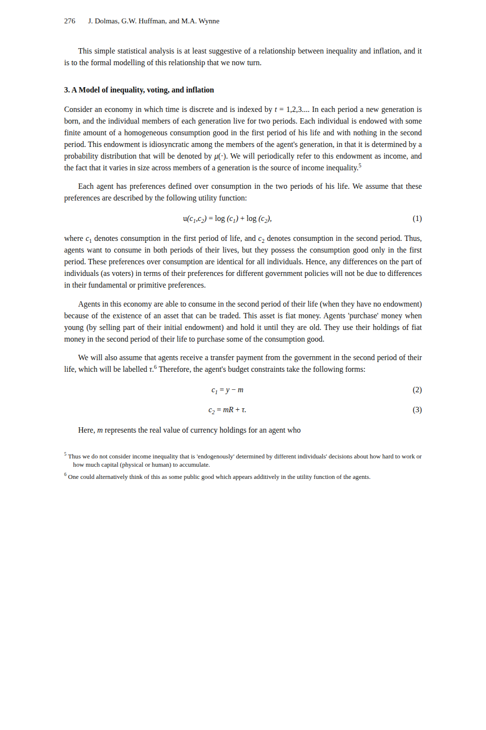276 J. Dolmas, G.W. Huffman, and M.A. Wynne
This simple statistical analysis is at least suggestive of a relationship between inequality and inflation, and it is to the formal modelling of this relationship that we now turn.
3. A Model of inequality, voting, and inflation
Consider an economy in which time is discrete and is indexed by t = 1,2,3.... In each period a new generation is born, and the individual members of each generation live for two periods. Each individual is endowed with some finite amount of a homogeneous consumption good in the first period of his life and with nothing in the second period. This endowment is idiosyncratic among the members of the agent's generation, in that it is determined by a probability distribution that will be denoted by μ(·). We will periodically refer to this endowment as income, and the fact that it varies in size across members of a generation is the source of income inequality.5
Each agent has preferences defined over consumption in the two periods of his life. We assume that these preferences are described by the following utility function:
u(c1,c2) = log (c1) + log (c2), (1)
where c1 denotes consumption in the first period of life, and c2 denotes consumption in the second period. Thus, agents want to consume in both periods of their lives, but they possess the consumption good only in the first period. These preferences over consumption are identical for all individuals. Hence, any differences on the part of individuals (as voters) in terms of their preferences for different government policies will not be due to differences in their fundamental or primitive preferences.
Agents in this economy are able to consume in the second period of their life (when they have no endowment) because of the existence of an asset that can be traded. This asset is fiat money. Agents 'purchase' money when young (by selling part of their initial endowment) and hold it until they are old. They use their holdings of fiat money in the second period of their life to purchase some of the consumption good.
We will also assume that agents receive a transfer payment from the government in the second period of their life, which will be labelled τ.6 Therefore, the agent's budget constraints take the following forms:
c1 = y − m (2)
c2 = mR + τ. (3)
Here, m represents the real value of currency holdings for an agent who
5Thus we do not consider income inequality that is 'endogenously' determined by different individuals' decisions about how hard to work or how much capital (physical or human) to accumulate.
6One could alternatively think of this as some public good which appears additively in the utility function of the agents.